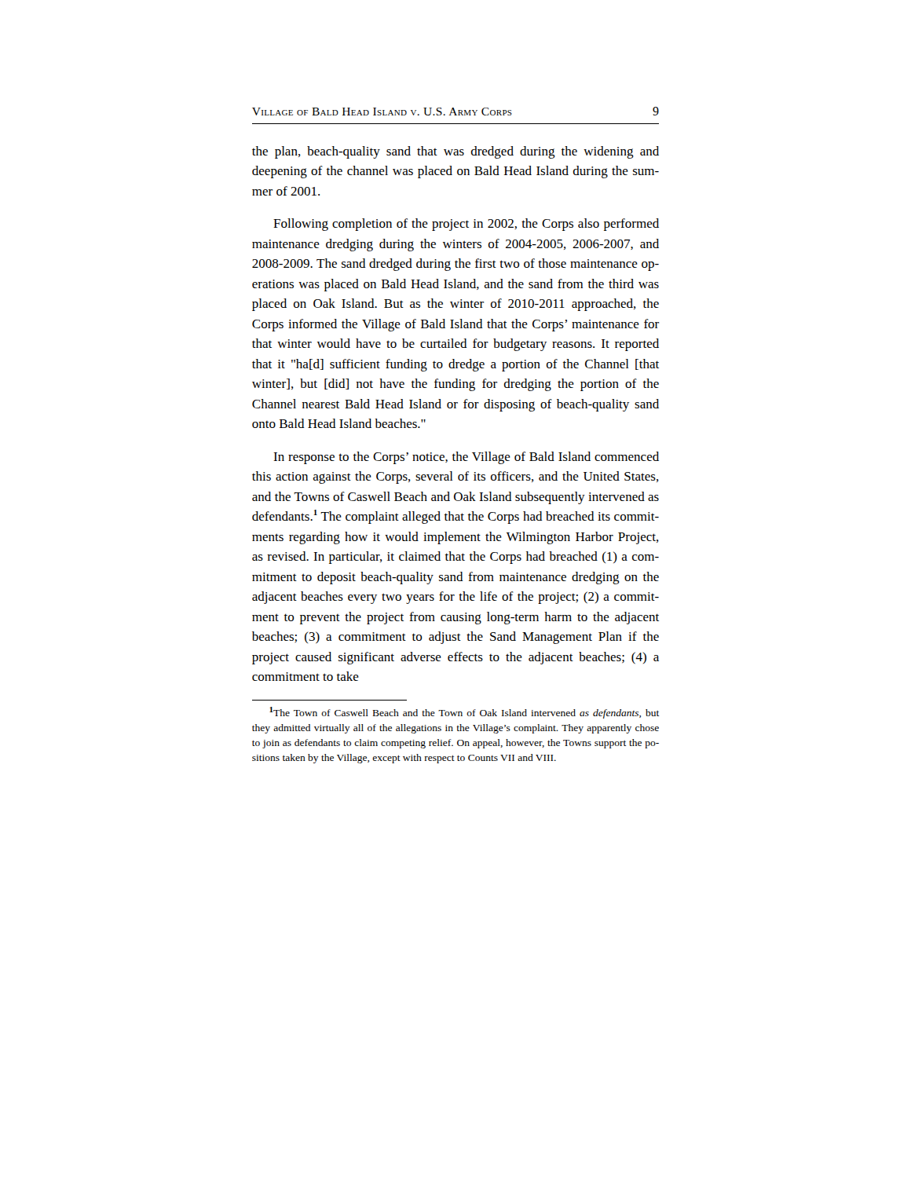Village of Bald Head Island v. U.S. Army Corps 9
the plan, beach-quality sand that was dredged during the widening and deepening of the channel was placed on Bald Head Island during the summer of 2001.
Following completion of the project in 2002, the Corps also performed maintenance dredging during the winters of 2004-2005, 2006-2007, and 2008-2009. The sand dredged during the first two of those maintenance operations was placed on Bald Head Island, and the sand from the third was placed on Oak Island. But as the winter of 2010-2011 approached, the Corps informed the Village of Bald Island that the Corps’ maintenance for that winter would have to be curtailed for budgetary reasons. It reported that it "ha[d] sufficient funding to dredge a portion of the Channel [that winter], but [did] not have the funding for dredging the portion of the Channel nearest Bald Head Island or for disposing of beach-quality sand onto Bald Head Island beaches."
In response to the Corps’ notice, the Village of Bald Island commenced this action against the Corps, several of its officers, and the United States, and the Towns of Caswell Beach and Oak Island subsequently intervened as defendants.1 The complaint alleged that the Corps had breached its commitments regarding how it would implement the Wilmington Harbor Project, as revised. In particular, it claimed that the Corps had breached (1) a commitment to deposit beach-quality sand from maintenance dredging on the adjacent beaches every two years for the life of the project; (2) a commitment to prevent the project from causing long-term harm to the adjacent beaches; (3) a commitment to adjust the Sand Management Plan if the project caused significant adverse effects to the adjacent beaches; (4) a commitment to take
1The Town of Caswell Beach and the Town of Oak Island intervened as defendants, but they admitted virtually all of the allegations in the Village’s complaint. They apparently chose to join as defendants to claim competing relief. On appeal, however, the Towns support the positions taken by the Village, except with respect to Counts VII and VIII.